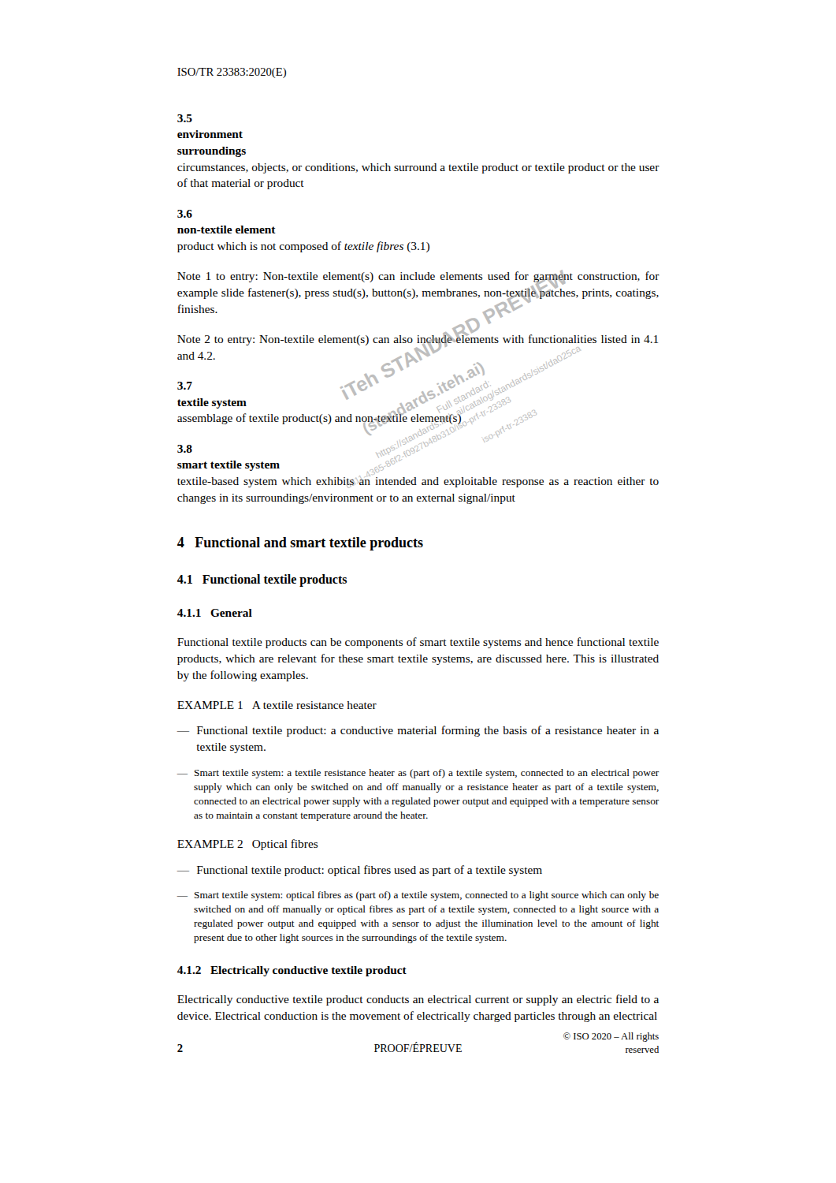iTeh STANDARD PREVIEW
(standards.iteh.ai)
Full standard:
https://standards.iteh.ai/catalog/standards/sist/da025ca
dd11-4365-86f2-f0927b48b310/iso-prf-tr-23383
iso-prf-tr-23383
ISO/TR 23383:2020(E)
3.5
environment
surroundings
circumstances, objects, or conditions, which surround a textile product or textile product or the user of that material or product
3.6
non-textile element
product which is not composed of textile fibres (3.1)
Note 1 to entry: Non-textile element(s) can include elements used for garment construction, for example slide fastener(s), press stud(s), button(s), membranes, non-textile patches, prints, coatings, finishes.
Note 2 to entry: Non-textile element(s) can also include elements with functionalities listed in 4.1 and 4.2.
3.7
textile system
assemblage of textile product(s) and non-textile element(s)
3.8
smart textile system
textile-based system which exhibits an intended and exploitable response as a reaction either to changes in its surroundings/environment or to an external signal/input
4 Functional and smart textile products
4.1 Functional textile products
4.1.1 General
Functional textile products can be components of smart textile systems and hence functional textile products, which are relevant for these smart textile systems, are discussed here. This is illustrated by the following examples.
EXAMPLE 1 A textile resistance heater
Functional textile product: a conductive material forming the basis of a resistance heater in a textile system.
Smart textile system: a textile resistance heater as (part of) a textile system, connected to an electrical power supply which can only be switched on and off manually or a resistance heater as part of a textile system, connected to an electrical power supply with a regulated power output and equipped with a temperature sensor as to maintain a constant temperature around the heater.
EXAMPLE 2 Optical fibres
Functional textile product: optical fibres used as part of a textile system
Smart textile system: optical fibres as (part of) a textile system, connected to a light source which can only be switched on and off manually or optical fibres as part of a textile system, connected to a light source with a regulated power output and equipped with a sensor to adjust the illumination level to the amount of light present due to other light sources in the surroundings of the textile system.
4.1.2 Electrically conductive textile product
Electrically conductive textile product conducts an electrical current or supply an electric field to a device. Electrical conduction is the movement of electrically charged particles through an electrical
| 2 | PROOF/ÉPREUVE | © ISO 2020 – All rights reserved |